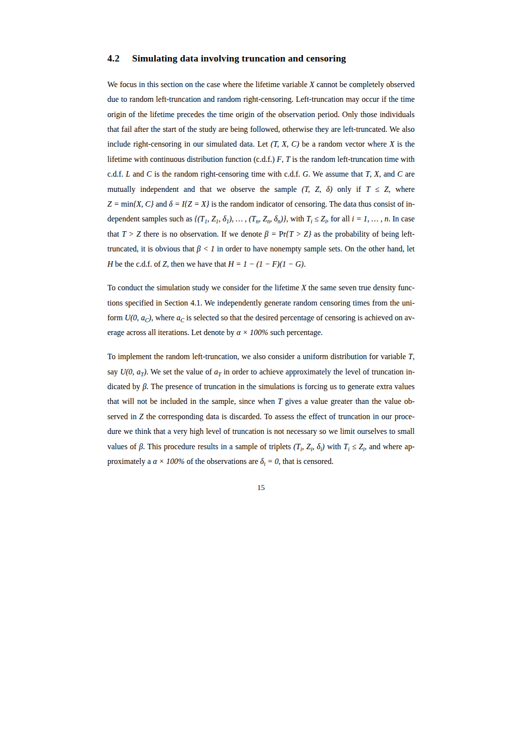4.2 Simulating data involving truncation and censoring
We focus in this section on the case where the lifetime variable X cannot be completely observed due to random left-truncation and random right-censoring. Left-truncation may occur if the time origin of the lifetime precedes the time origin of the observation period. Only those individuals that fail after the start of the study are being followed, otherwise they are left-truncated. We also include right-censoring in our simulated data. Let (T, X, C) be a random vector where X is the lifetime with continuous distribution function (c.d.f.) F, T is the random left-truncation time with c.d.f. L and C is the random right-censoring time with c.d.f. G. We assume that T, X, and C are mutually independent and that we observe the sample (T, Z, δ) only if T ≤ Z, where Z = min{X, C} and δ = I{Z = X} is the random indicator of censoring. The data thus consist of independent samples such as {(T1, Z1, δ1), … , (Tn, Zn, δn)}, with Ti ≤ Zi, for all i = 1, … , n. In case that T > Z there is no observation. If we denote β = Pr{T > Z} as the probability of being left-truncated, it is obvious that β < 1 in order to have nonempty sample sets. On the other hand, let H be the c.d.f. of Z, then we have that H = 1 − (1 − F)(1 − G).
To conduct the simulation study we consider for the lifetime X the same seven true density functions specified in Section 4.1. We independently generate random censoring times from the uniform U(0, aC), where aC is selected so that the desired percentage of censoring is achieved on average across all iterations. Let denote by α × 100% such percentage.
To implement the random left-truncation, we also consider a uniform distribution for variable T, say U(0, aT). We set the value of aT in order to achieve approximately the level of truncation indicated by β. The presence of truncation in the simulations is forcing us to generate extra values that will not be included in the sample, since when T gives a value greater than the value observed in Z the corresponding data is discarded. To assess the effect of truncation in our procedure we think that a very high level of truncation is not necessary so we limit ourselves to small values of β. This procedure results in a sample of triplets (Ti, Zi, δi) with Ti ≤ Zi, and where approximately a α × 100% of the observations are δi = 0, that is censored.
15